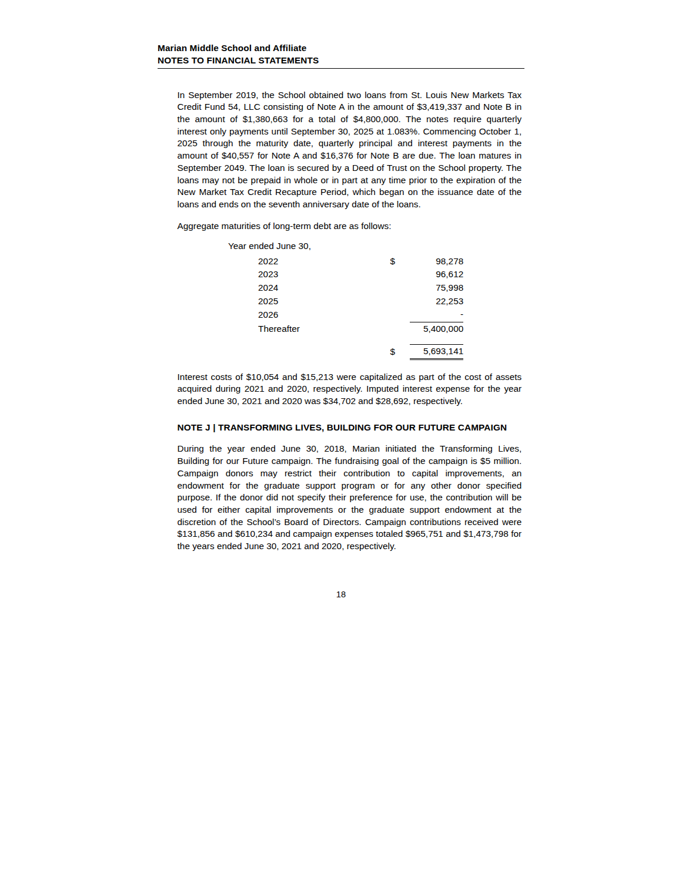Marian Middle School and Affiliate
NOTES TO FINANCIAL STATEMENTS
In September 2019, the School obtained two loans from St. Louis New Markets Tax Credit Fund 54, LLC consisting of Note A in the amount of $3,419,337 and Note B in the amount of $1,380,663 for a total of $4,800,000. The notes require quarterly interest only payments until September 30, 2025 at 1.083%. Commencing October 1, 2025 through the maturity date, quarterly principal and interest payments in the amount of $40,557 for Note A and $16,376 for Note B are due. The loan matures in September 2049. The loan is secured by a Deed of Trust on the School property. The loans may not be prepaid in whole or in part at any time prior to the expiration of the New Market Tax Credit Recapture Period, which began on the issuance date of the loans and ends on the seventh anniversary date of the loans.
Aggregate maturities of long-term debt are as follows:
| Year ended June 30, |
| 2022 | $ | 98,278 |
| 2023 | | 96,612 |
| 2024 | | 75,998 |
| 2025 | | 22,253 |
| 2026 | | - |
| Thereafter | | 5,400,000 |
| | $ | 5,693,141 |
Interest costs of $10,054 and $15,213 were capitalized as part of the cost of assets acquired during 2021 and 2020, respectively. Imputed interest expense for the year ended June 30, 2021 and 2020 was $34,702 and $28,692, respectively.
NOTE J | TRANSFORMING LIVES, BUILDING FOR OUR FUTURE CAMPAIGN
During the year ended June 30, 2018, Marian initiated the Transforming Lives, Building for our Future campaign. The fundraising goal of the campaign is $5 million. Campaign donors may restrict their contribution to capital improvements, an endowment for the graduate support program or for any other donor specified purpose. If the donor did not specify their preference for use, the contribution will be used for either capital improvements or the graduate support endowment at the discretion of the School’s Board of Directors. Campaign contributions received were $131,856 and $610,234 and campaign expenses totaled $965,751 and $1,473,798 for the years ended June 30, 2021 and 2020, respectively.
18